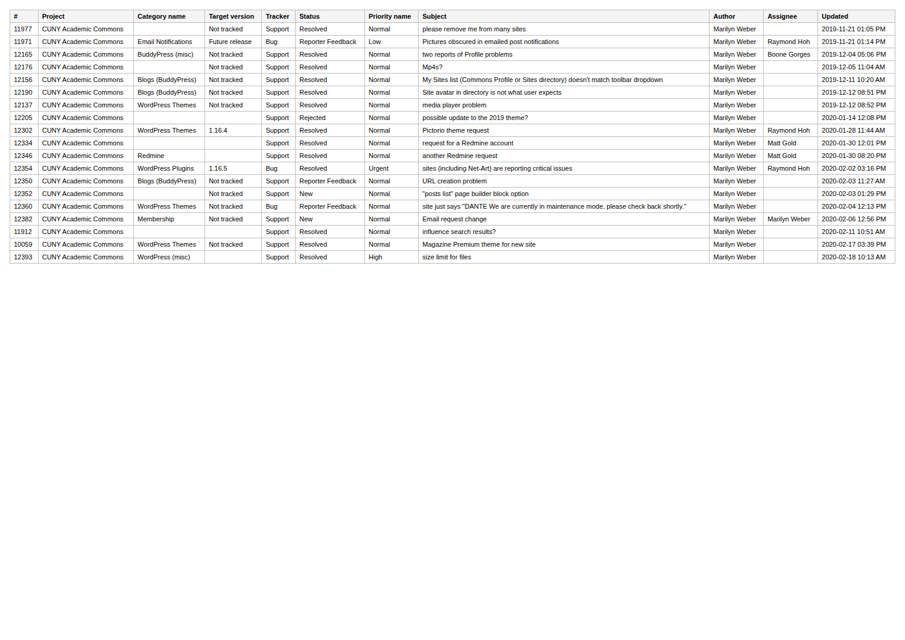| # | Project | Category name | Target version | Tracker | Status | Priority name | Subject | Author | Assignee | Updated |
| --- | --- | --- | --- | --- | --- | --- | --- | --- | --- | --- |
| 11977 | CUNY Academic Commons | | Not tracked | Support | Resolved | Normal | please remove me from many sites | Marilyn Weber | | 2019-11-21 01:05 PM |
| 11971 | CUNY Academic Commons | Email Notifications | Future release | Bug | Reporter Feedback | Low | Pictures obscured in emailed post notifications | Marilyn Weber | Raymond Hoh | 2019-11-21 01:14 PM |
| 12165 | CUNY Academic Commons | BuddyPress (misc) | Not tracked | Support | Resolved | Normal | two reports of Profile problems | Marilyn Weber | Boone Gorges | 2019-12-04 05:06 PM |
| 12176 | CUNY Academic Commons | | Not tracked | Support | Resolved | Normal | Mp4s? | Marilyn Weber | | 2019-12-05 11:04 AM |
| 12156 | CUNY Academic Commons | Blogs (BuddyPress) | Not tracked | Support | Resolved | Normal | My Sites list (Commons Profile or Sites directory) doesn't match toolbar dropdown | Marilyn Weber | | 2019-12-11 10:20 AM |
| 12190 | CUNY Academic Commons | Blogs (BuddyPress) | Not tracked | Support | Resolved | Normal | Site avatar in directory is not what user expects | Marilyn Weber | | 2019-12-12 08:51 PM |
| 12137 | CUNY Academic Commons | WordPress Themes | Not tracked | Support | Resolved | Normal | media player problem | Marilyn Weber | | 2019-12-12 08:52 PM |
| 12205 | CUNY Academic Commons | | | Support | Rejected | Normal | possible update to the 2019 theme? | Marilyn Weber | | 2020-01-14 12:08 PM |
| 12302 | CUNY Academic Commons | WordPress Themes | 1.16.4 | Support | Resolved | Normal | Pictorio theme request | Marilyn Weber | Raymond Hoh | 2020-01-28 11:44 AM |
| 12334 | CUNY Academic Commons | | | Support | Resolved | Normal | request for a Redmine account | Marilyn Weber | Matt Gold | 2020-01-30 12:01 PM |
| 12346 | CUNY Academic Commons | Redmine | | Support | Resolved | Normal | another Redmine request | Marilyn Weber | Matt Gold | 2020-01-30 08:20 PM |
| 12354 | CUNY Academic Commons | WordPress Plugins | 1.16.5 | Bug | Resolved | Urgent | sites (including Net-Art) are reporting critical issues | Marilyn Weber | Raymond Hoh | 2020-02-02 03:16 PM |
| 12350 | CUNY Academic Commons | Blogs (BuddyPress) | Not tracked | Support | Reporter Feedback | Normal | URL creation problem | Marilyn Weber | | 2020-02-03 11:27 AM |
| 12352 | CUNY Academic Commons | | Not tracked | Support | New | Normal | "posts list" page builder block option | Marilyn Weber | | 2020-02-03 01:29 PM |
| 12360 | CUNY Academic Commons | WordPress Themes | Not tracked | Bug | Reporter Feedback | Normal | site just says "DANTE We are currently in maintenance mode, please check back shortly." | Marilyn Weber | | 2020-02-04 12:13 PM |
| 12382 | CUNY Academic Commons | Membership | Not tracked | Support | New | Normal | Email request change | Marilyn Weber | Marilyn Weber | 2020-02-06 12:56 PM |
| 11912 | CUNY Academic Commons | | | Support | Resolved | Normal | influence search results? | Marilyn Weber | | 2020-02-11 10:51 AM |
| 10059 | CUNY Academic Commons | WordPress Themes | Not tracked | Support | Resolved | Normal | Magazine Premium theme for new site | Marilyn Weber | | 2020-02-17 03:39 PM |
| 12393 | CUNY Academic Commons | WordPress (misc) | | Support | Resolved | High | size limit for files | Marilyn Weber | | 2020-02-18 10:13 AM |